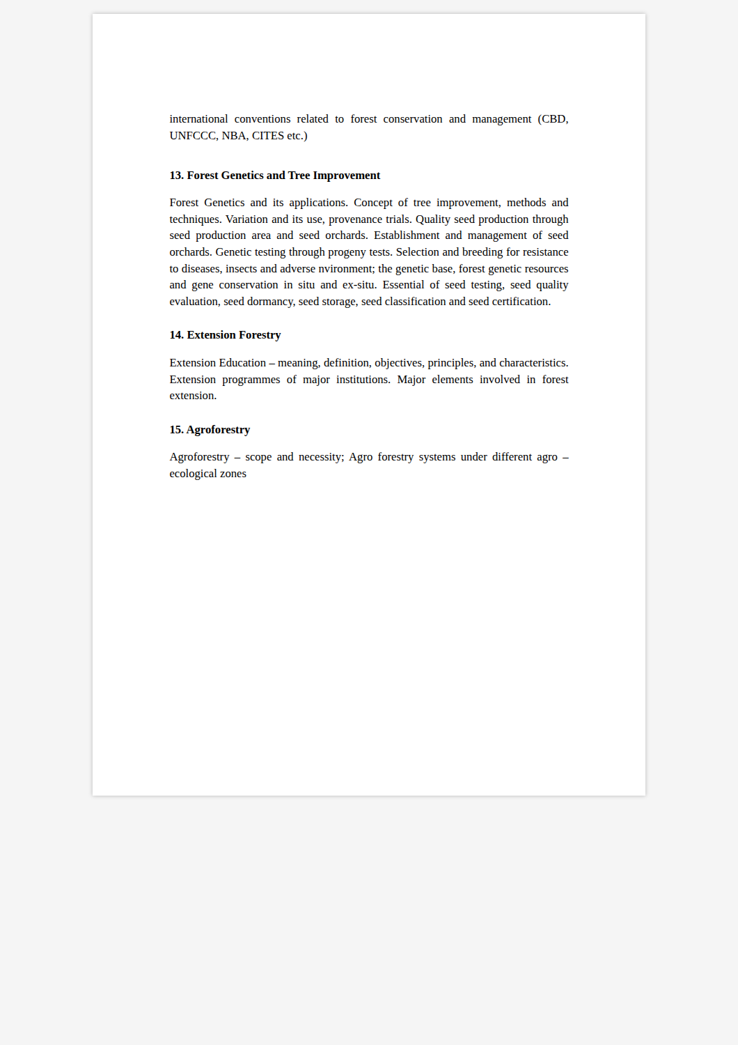international conventions related to forest conservation and management (CBD, UNFCCC, NBA, CITES etc.)
13. Forest Genetics and Tree Improvement
Forest Genetics and its applications. Concept of tree improvement, methods and techniques. Variation and its use, provenance trials. Quality seed production through seed production area and seed orchards. Establishment and management of seed orchards. Genetic testing through progeny tests. Selection and breeding for resistance to diseases, insects and adverse nvironment; the genetic base, forest genetic resources and gene conservation in situ and ex-situ. Essential of seed testing, seed quality evaluation, seed dormancy, seed storage, seed classification and seed certification.
14. Extension Forestry
Extension Education – meaning, definition, objectives, principles, and characteristics. Extension programmes of major institutions. Major elements involved in forest extension.
15. Agroforestry
Agroforestry – scope and necessity; Agro forestry systems under different agro – ecological zones